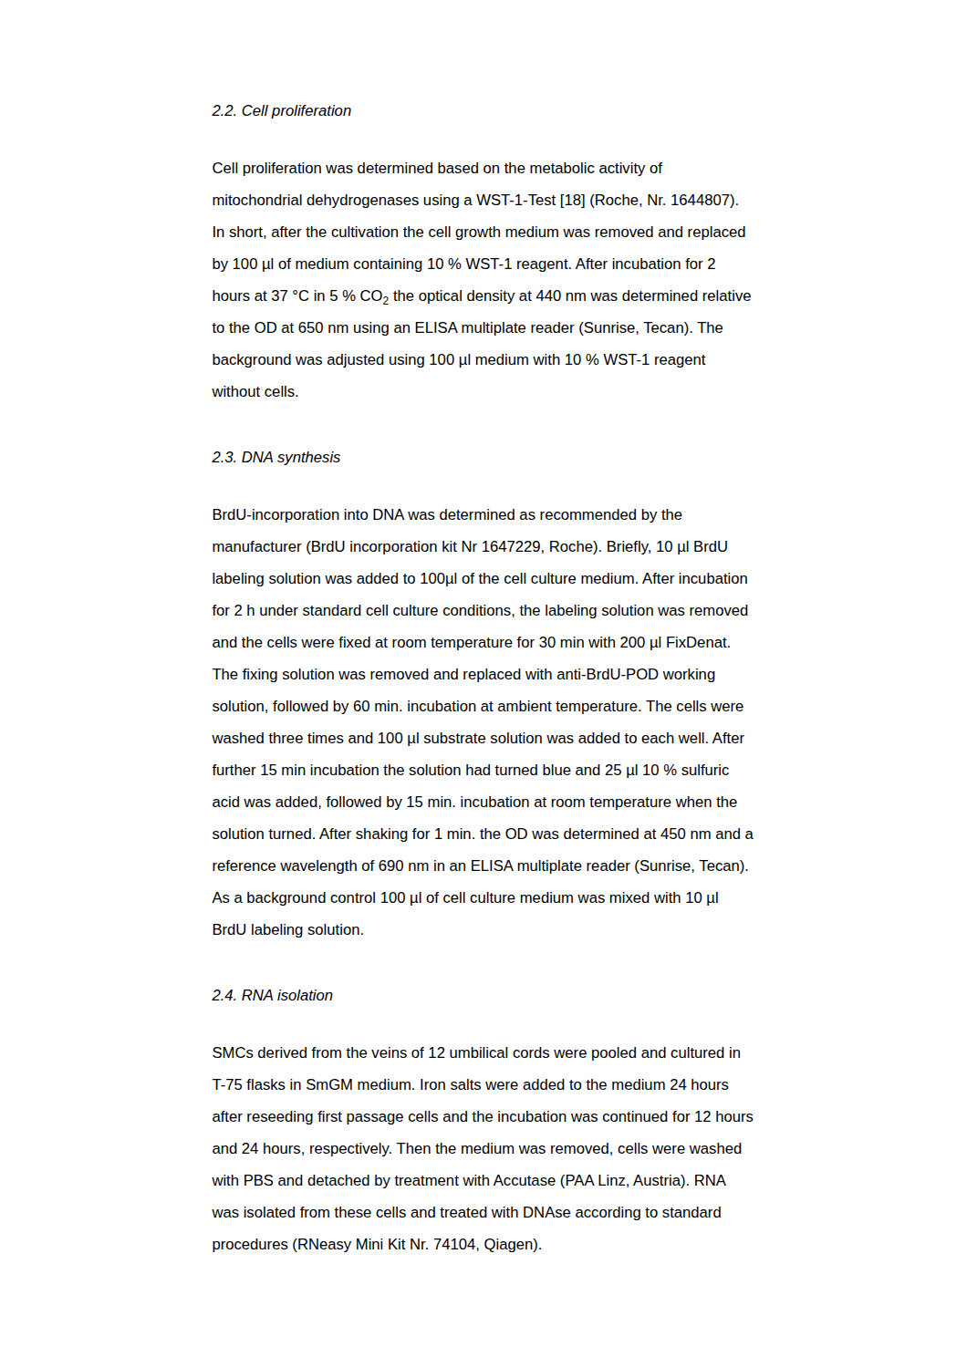2.2. Cell proliferation
Cell proliferation was determined based on the metabolic activity of mitochondrial dehydrogenases using a WST-1-Test [18] (Roche, Nr. 1644807). In short, after the cultivation the cell growth medium was removed and replaced by 100 µl of medium containing 10 % WST-1 reagent. After incubation for 2 hours at 37 °C in 5 % CO2 the optical density at 440 nm was determined relative to the OD at 650 nm using an ELISA multiplate reader (Sunrise, Tecan). The background was adjusted using 100 µl medium with 10 % WST-1 reagent without cells.
2.3. DNA synthesis
BrdU-incorporation into DNA was determined as recommended by the manufacturer (BrdU incorporation kit Nr 1647229, Roche). Briefly, 10 µl BrdU labeling solution was added to 100µl of the cell culture medium. After incubation for 2 h under standard cell culture conditions, the labeling solution was removed and the cells were fixed at room temperature for 30 min with 200 µl FixDenat. The fixing solution was removed and replaced with anti-BrdU-POD working solution, followed by 60 min. incubation at ambient temperature. The cells were washed three times and 100 µl substrate solution was added to each well. After further 15 min incubation the solution had turned blue and 25 µl 10 % sulfuric acid was added, followed by 15 min. incubation at room temperature when the solution turned. After shaking for 1 min. the OD was determined at 450 nm and a reference wavelength of 690 nm in an ELISA multiplate reader (Sunrise, Tecan). As a background control 100 µl of cell culture medium was mixed with 10 µl BrdU labeling solution.
2.4. RNA isolation
SMCs derived from the veins of 12 umbilical cords were pooled and cultured in T-75 flasks in SmGM medium. Iron salts were added to the medium 24 hours after reseeding first passage cells and the incubation was continued for 12 hours and 24 hours, respectively. Then the medium was removed, cells were washed with PBS and detached by treatment with Accutase (PAA Linz, Austria). RNA was isolated from these cells and treated with DNAse according to standard procedures (RNeasy Mini Kit Nr. 74104, Qiagen).